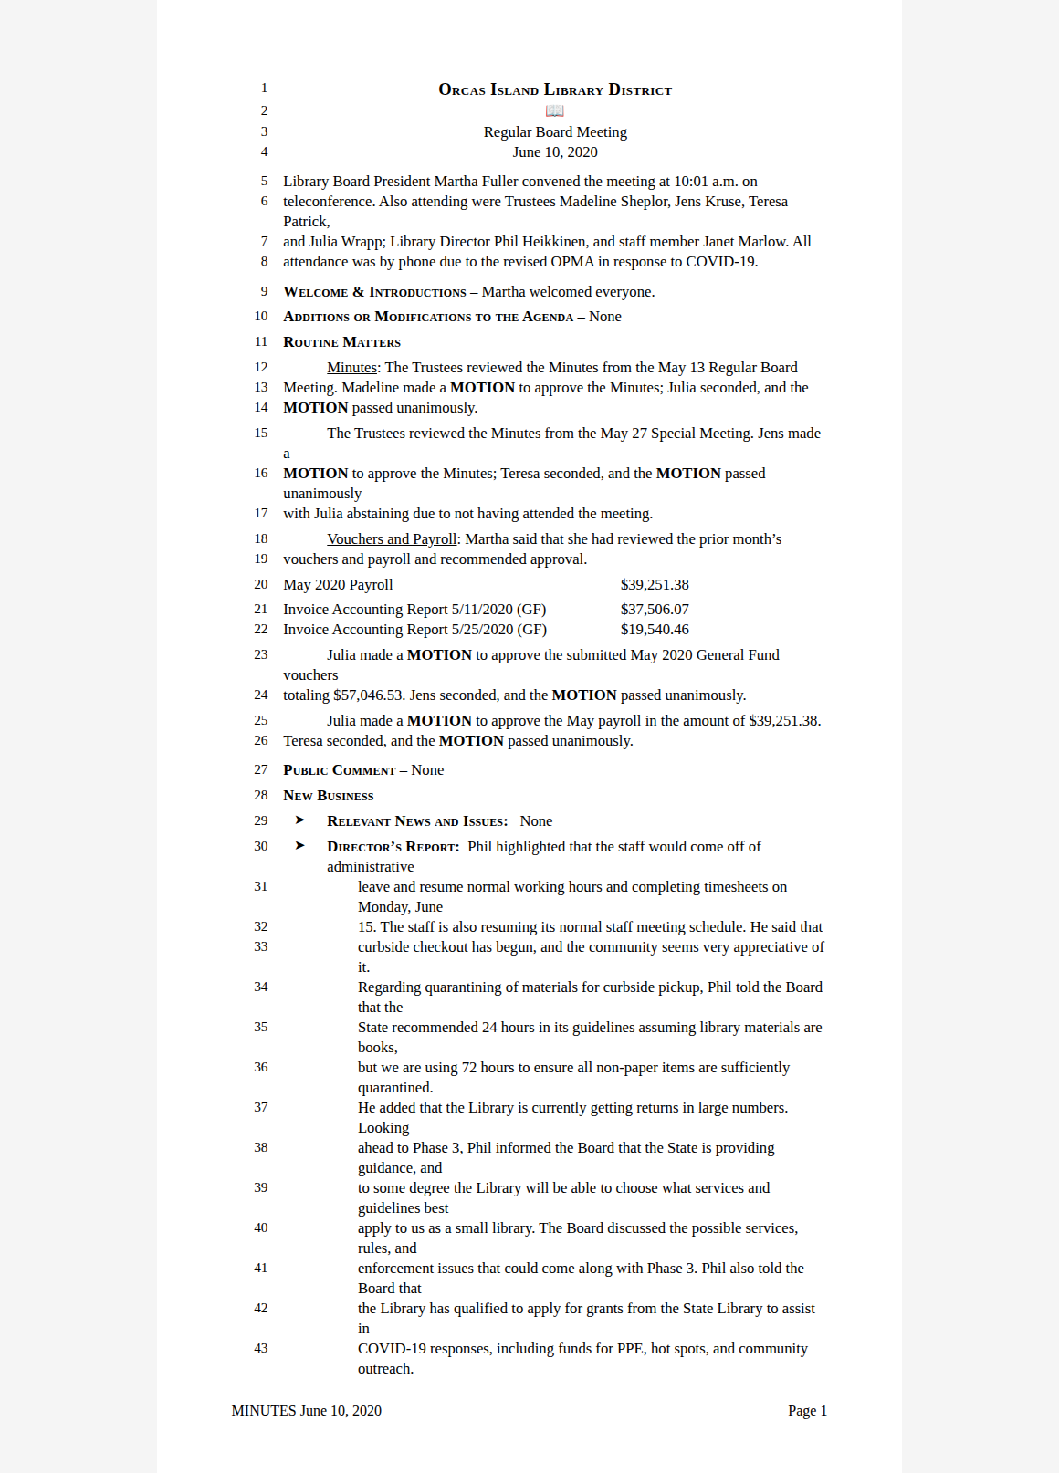1
Orcas Island Library District
2
📖
3
Regular Board Meeting
4
June 10, 2020
5
Library Board President Martha Fuller convened the meeting at 10:01 a.m. on
6
teleconference. Also attending were Trustees Madeline Sheplor, Jens Kruse, Teresa Patrick,
7
and Julia Wrapp; Library Director Phil Heikkinen, and staff member Janet Marlow. All
8
attendance was by phone due to the revised OPMA in response to COVID-19.
9
Welcome & Introductions – Martha welcomed everyone.
10
Additions or Modifications to the Agenda – None
11
Routine Matters
12
Minutes: The Trustees reviewed the Minutes from the May 13 Regular Board
13
Meeting. Madeline made a MOTION to approve the Minutes; Julia seconded, and the
14
MOTION passed unanimously.
15
The Trustees reviewed the Minutes from the May 27 Special Meeting. Jens made a
16
MOTION to approve the Minutes; Teresa seconded, and the MOTION passed unanimously
17
with Julia abstaining due to not having attended the meeting.
18
Vouchers and Payroll: Martha said that she had reviewed the prior month’s
19
vouchers and payroll and recommended approval.
20
May 2020 Payroll$39,251.38
21
Invoice Accounting Report 5/11/2020 (GF)$37,506.07
22
Invoice Accounting Report 5/25/2020 (GF)$19,540.46
23
Julia made a MOTION to approve the submitted May 2020 General Fund vouchers
24
totaling $57,046.53. Jens seconded, and the MOTION passed unanimously.
25
Julia made a MOTION to approve the May payroll in the amount of $39,251.38.
26
Teresa seconded, and the MOTION passed unanimously.
27
Public Comment – None
28
New Business
29
Relevant News and Issues: None
30
Director’s Report: Phil highlighted that the staff would come off of administrative
31
leave and resume normal working hours and completing timesheets on Monday, June
32
15. The staff is also resuming its normal staff meeting schedule. He said that
33
curbside checkout has begun, and the community seems very appreciative of it.
34
Regarding quarantining of materials for curbside pickup, Phil told the Board that the
35
State recommended 24 hours in its guidelines assuming library materials are books,
36
but we are using 72 hours to ensure all non-paper items are sufficiently quarantined.
37
He added that the Library is currently getting returns in large numbers. Looking
38
ahead to Phase 3, Phil informed the Board that the State is providing guidance, and
39
to some degree the Library will be able to choose what services and guidelines best
40
apply to us as a small library. The Board discussed the possible services, rules, and
41
enforcement issues that could come along with Phase 3. Phil also told the Board that
42
the Library has qualified to apply for grants from the State Library to assist in
43
COVID-19 responses, including funds for PPE, hot spots, and community outreach.
MINUTES June 10, 2020 Page 1